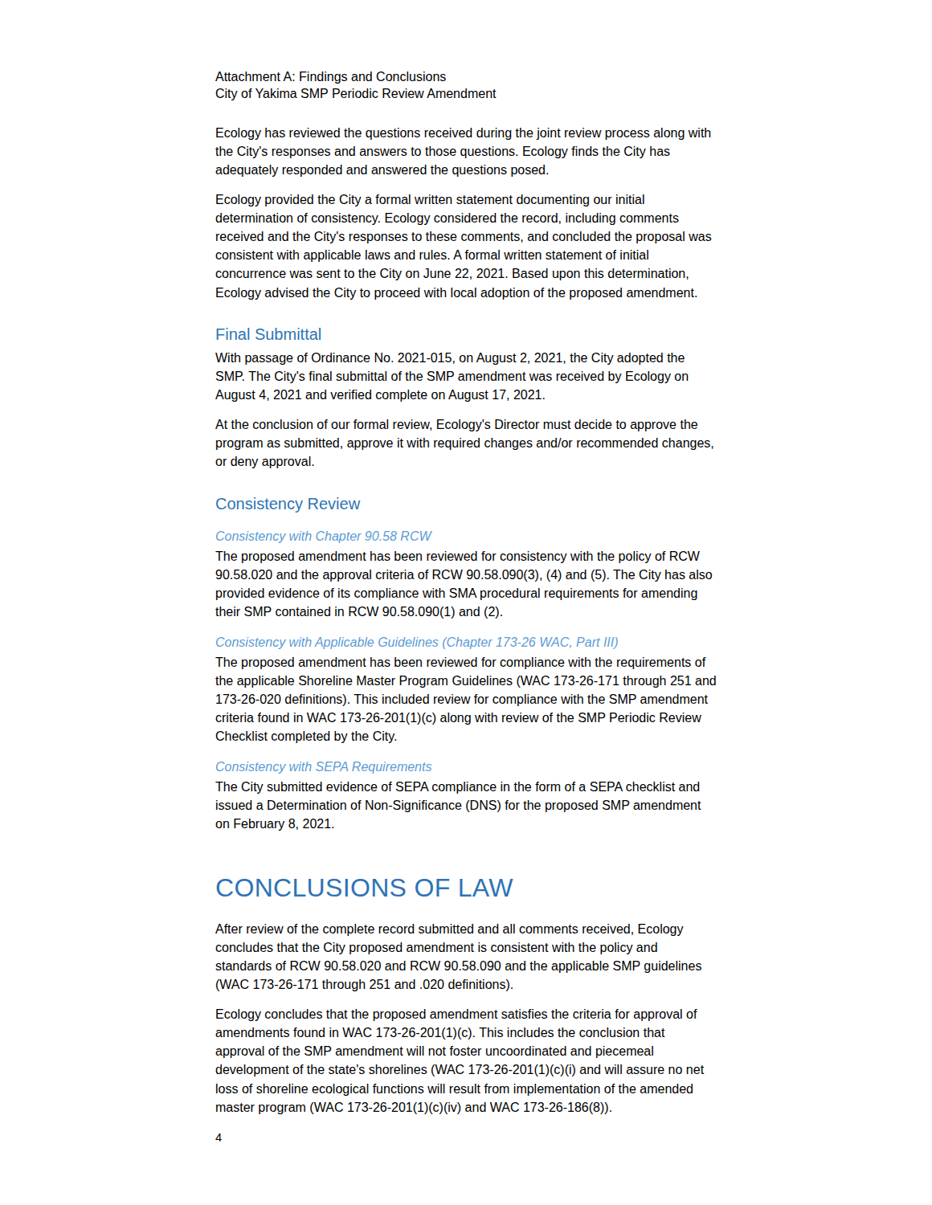Attachment A: Findings and Conclusions
City of Yakima SMP Periodic Review Amendment
Ecology has reviewed the questions received during the joint review process along with the City's responses and answers to those questions. Ecology finds the City has adequately responded and answered the questions posed.
Ecology provided the City a formal written statement documenting our initial determination of consistency. Ecology considered the record, including comments received and the City's responses to these comments, and concluded the proposal was consistent with applicable laws and rules. A formal written statement of initial concurrence was sent to the City on June 22, 2021. Based upon this determination, Ecology advised the City to proceed with local adoption of the proposed amendment.
Final Submittal
With passage of Ordinance No. 2021-015, on August 2, 2021, the City adopted the SMP. The City's final submittal of the SMP amendment was received by Ecology on August 4, 2021 and verified complete on August 17, 2021.
At the conclusion of our formal review, Ecology's Director must decide to approve the program as submitted, approve it with required changes and/or recommended changes, or deny approval.
Consistency Review
Consistency with Chapter 90.58 RCW
The proposed amendment has been reviewed for consistency with the policy of RCW 90.58.020 and the approval criteria of RCW 90.58.090(3), (4) and (5). The City has also provided evidence of its compliance with SMA procedural requirements for amending their SMP contained in RCW 90.58.090(1) and (2).
Consistency with Applicable Guidelines (Chapter 173-26 WAC, Part III)
The proposed amendment has been reviewed for compliance with the requirements of the applicable Shoreline Master Program Guidelines (WAC 173-26-171 through 251 and 173-26-020 definitions). This included review for compliance with the SMP amendment criteria found in WAC 173-26-201(1)(c) along with review of the SMP Periodic Review Checklist completed by the City.
Consistency with SEPA Requirements
The City submitted evidence of SEPA compliance in the form of a SEPA checklist and issued a Determination of Non-Significance (DNS) for the proposed SMP amendment on February 8, 2021.
CONCLUSIONS OF LAW
After review of the complete record submitted and all comments received, Ecology concludes that the City proposed amendment is consistent with the policy and standards of RCW 90.58.020 and RCW 90.58.090 and the applicable SMP guidelines (WAC 173-26-171 through 251 and .020 definitions).
Ecology concludes that the proposed amendment satisfies the criteria for approval of amendments found in WAC 173-26-201(1)(c). This includes the conclusion that approval of the SMP amendment will not foster uncoordinated and piecemeal development of the state's shorelines (WAC 173-26-201(1)(c)(i) and will assure no net loss of shoreline ecological functions will result from implementation of the amended master program (WAC 173-26-201(1)(c)(iv) and WAC 173-26-186(8)).
4